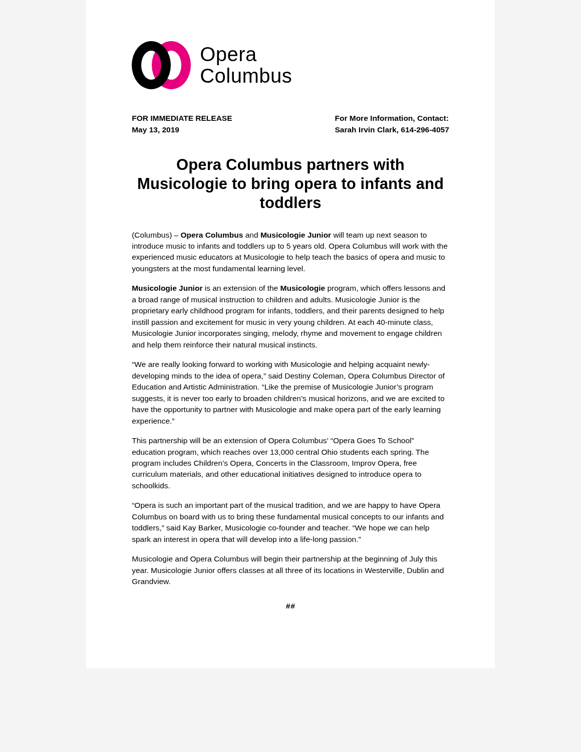Opera
Columbus
FOR IMMEDIATE RELEASE
May 13, 2019
For More Information, Contact:
Sarah Irvin Clark, 614-296-4057
Opera Columbus partners with Musicologie to bring opera to infants and toddlers
(Columbus) – Opera Columbus and Musicologie Junior will team up next season to introduce music to infants and toddlers up to 5 years old. Opera Columbus will work with the experienced music educators at Musicologie to help teach the basics of opera and music to youngsters at the most fundamental learning level.
Musicologie Junior is an extension of the Musicologie program, which offers lessons and a broad range of musical instruction to children and adults. Musicologie Junior is the proprietary early childhood program for infants, toddlers, and their parents designed to help instill passion and excitement for music in very young children. At each 40-minute class, Musicologie Junior incorporates singing, melody, rhyme and movement to engage children and help them reinforce their natural musical instincts.
“We are really looking forward to working with Musicologie and helping acquaint newly-developing minds to the idea of opera,” said Destiny Coleman, Opera Columbus Director of Education and Artistic Administration. “Like the premise of Musicologie Junior’s program suggests, it is never too early to broaden children’s musical horizons, and we are excited to have the opportunity to partner with Musicologie and make opera part of the early learning experience.”
This partnership will be an extension of Opera Columbus’ “Opera Goes To School” education program, which reaches over 13,000 central Ohio students each spring. The program includes Children’s Opera, Concerts in the Classroom, Improv Opera, free curriculum materials, and other educational initiatives designed to introduce opera to schoolkids.
“Opera is such an important part of the musical tradition, and we are happy to have Opera Columbus on board with us to bring these fundamental musical concepts to our infants and toddlers,” said Kay Barker, Musicologie co-founder and teacher. “We hope we can help spark an interest in opera that will develop into a life-long passion.”
Musicologie and Opera Columbus will begin their partnership at the beginning of July this year. Musicologie Junior offers classes at all three of its locations in Westerville, Dublin and Grandview.
##